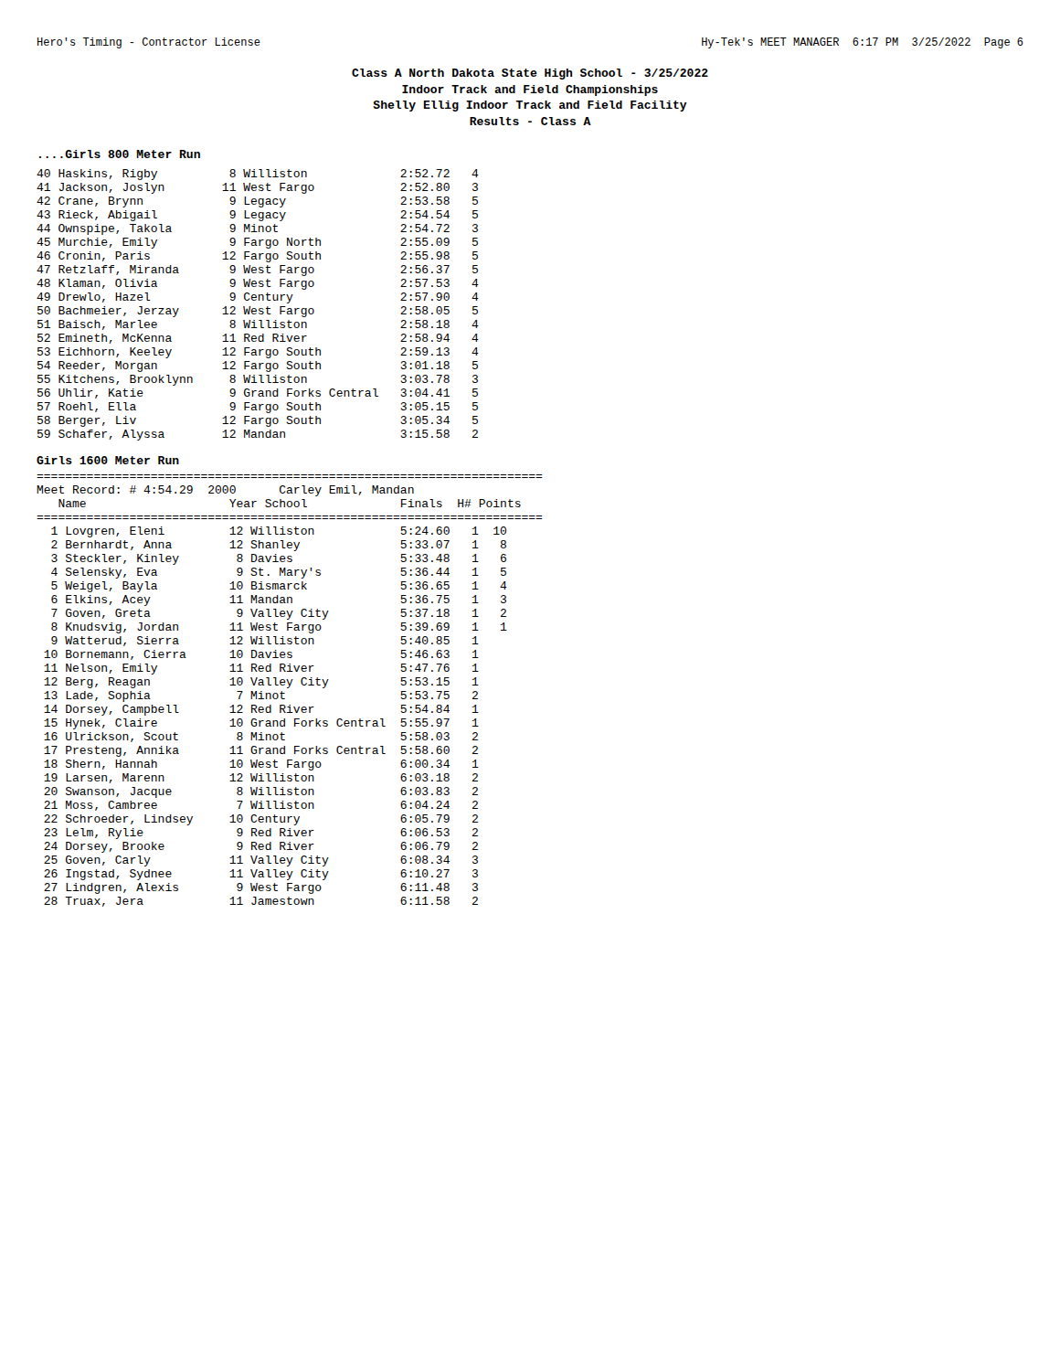Hero's Timing - Contractor License Hy-Tek's MEET MANAGER 6:17 PM 3/25/2022 Page 6
Class A North Dakota State High School - 3/25/2022
Indoor Track and Field Championships
Shelly Ellig Indoor Track and Field Facility
Results - Class A
....Girls 800 Meter Run
40 Haskins, Rigby          8 Williston             2:52.72   4
41 Jackson, Joslyn        11 West Fargo            2:52.80   3
42 Crane, Brynn            9 Legacy                2:53.58   5
43 Rieck, Abigail          9 Legacy                2:54.54   5
44 Ownspipe, Takola        9 Minot                 2:54.72   3
45 Murchie, Emily          9 Fargo North           2:55.09   5
46 Cronin, Paris          12 Fargo South           2:55.98   5
47 Retzlaff, Miranda       9 West Fargo            2:56.37   5
48 Klaman, Olivia          9 West Fargo            2:57.53   4
49 Drewlo, Hazel           9 Century               2:57.90   4
50 Bachmeier, Jerzay      12 West Fargo            2:58.05   5
51 Baisch, Marlee          8 Williston             2:58.18   4
52 Emineth, McKenna       11 Red River             2:58.94   4
53 Eichhorn, Keeley       12 Fargo South           2:59.13   4
54 Reeder, Morgan         12 Fargo South           3:01.18   5
55 Kitchens, Brooklynn     8 Williston             3:03.78   3
56 Uhlir, Katie            9 Grand Forks Central   3:04.41   5
57 Roehl, Ella             9 Fargo South           3:05.15   5
58 Berger, Liv            12 Fargo South           3:05.34   5
59 Schafer, Alyssa        12 Mandan                3:15.58   2
Girls 1600 Meter Run
=======================================================================
Meet Record: # 4:54.29  2000      Carley Emil, Mandan
   Name                    Year School             Finals  H# Points
=======================================================================
  1 Lovgren, Eleni         12 Williston            5:24.60   1  10
  2 Bernhardt, Anna        12 Shanley              5:33.07   1   8
  3 Steckler, Kinley        8 Davies               5:33.48   1   6
  4 Selensky, Eva           9 St. Mary's           5:36.44   1   5
  5 Weigel, Bayla          10 Bismarck             5:36.65   1   4
  6 Elkins, Acey           11 Mandan               5:36.75   1   3
  7 Goven, Greta            9 Valley City          5:37.18   1   2
  8 Knudsvig, Jordan       11 West Fargo           5:39.69   1   1
  9 Watterud, Sierra       12 Williston            5:40.85   1
 10 Bornemann, Cierra      10 Davies               5:46.63   1
 11 Nelson, Emily          11 Red River            5:47.76   1
 12 Berg, Reagan           10 Valley City          5:53.15   1
 13 Lade, Sophia            7 Minot                5:53.75   2
 14 Dorsey, Campbell       12 Red River            5:54.84   1
 15 Hynek, Claire          10 Grand Forks Central  5:55.97   1
 16 Ulrickson, Scout        8 Minot                5:58.03   2
 17 Presteng, Annika       11 Grand Forks Central  5:58.60   2
 18 Shern, Hannah          10 West Fargo           6:00.34   1
 19 Larsen, Marenn         12 Williston            6:03.18   2
 20 Swanson, Jacque         8 Williston            6:03.83   2
 21 Moss, Cambree           7 Williston            6:04.24   2
 22 Schroeder, Lindsey     10 Century              6:05.79   2
 23 Lelm, Rylie             9 Red River            6:06.53   2
 24 Dorsey, Brooke          9 Red River            6:06.79   2
 25 Goven, Carly           11 Valley City          6:08.34   3
 26 Ingstad, Sydnee        11 Valley City          6:10.27   3
 27 Lindgren, Alexis        9 West Fargo           6:11.48   3
 28 Truax, Jera            11 Jamestown            6:11.58   2